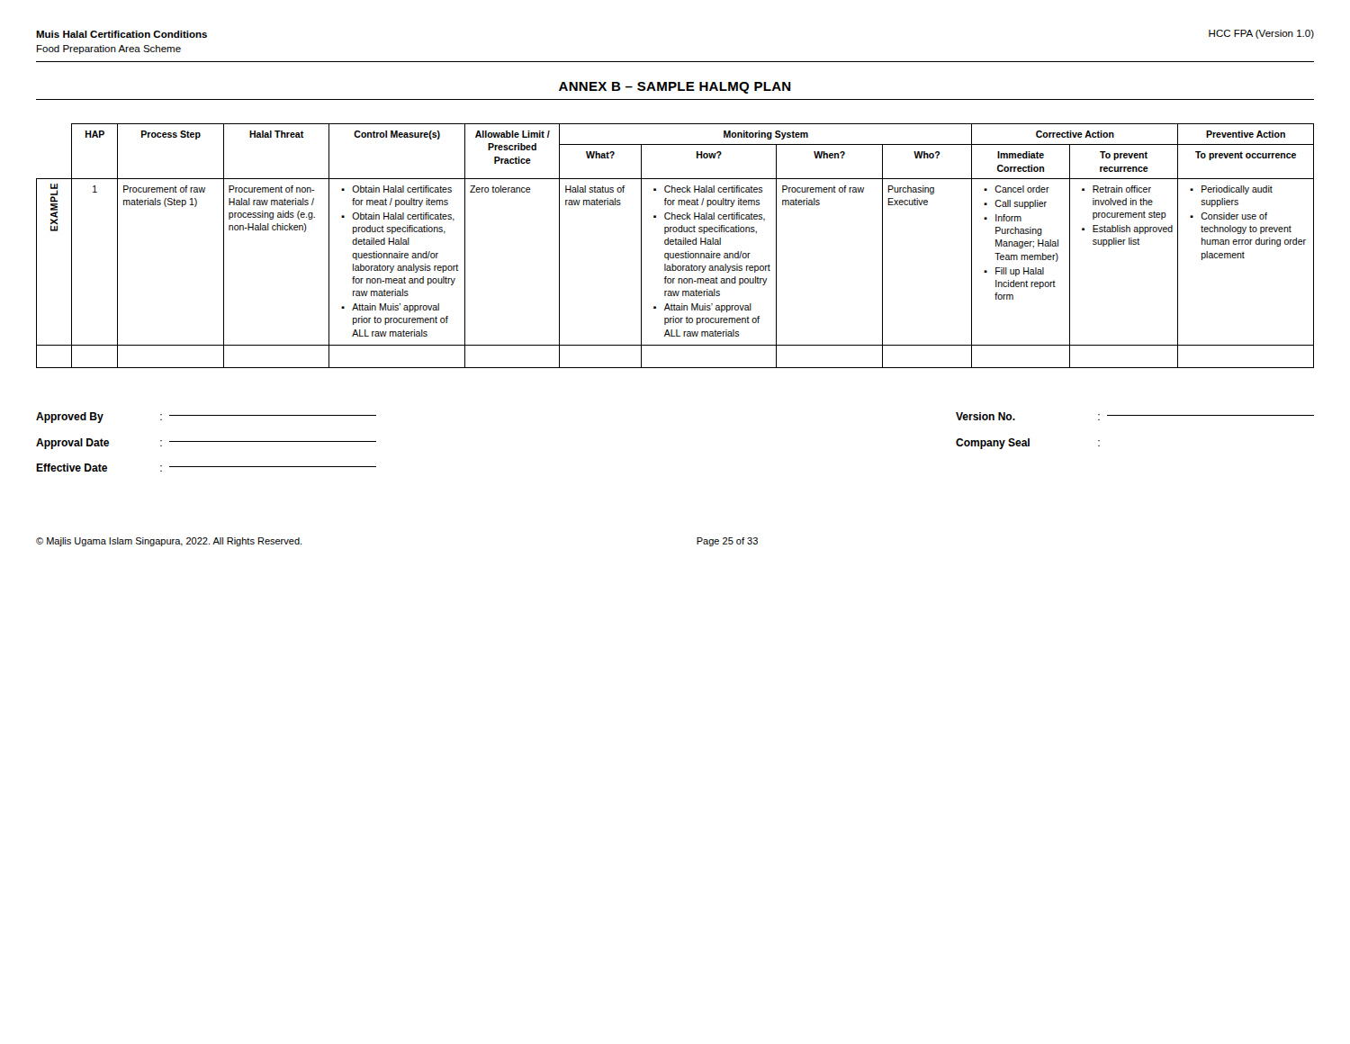Muis Halal Certification Conditions
Food Preparation Area Scheme
HCC FPA (Version 1.0)
ANNEX B – SAMPLE HALMQ PLAN
| | HAP | Process Step | Halal Threat | Control Measure(s) | Allowable Limit / Prescribed Practice | Monitoring System | Corrective Action | Preventive Action |
| --- | --- | --- | --- | --- | --- | --- | --- | --- |
| What? | How? | When? | Who? | Immediate Correction | To prevent recurrence | To prevent occurrence |
| EXAMPLE | 1 | Procurement of raw materials (Step 1) | Procurement of non-Halal raw materials / processing aids (e.g. non-Halal chicken) | Obtain Halal certificates for meat / poultry items Obtain Halal certificates, product specifications, detailed Halal questionnaire and/or laboratory analysis report for non-meat and poultry raw materials Attain Muis’ approval prior to procurement of ALL raw materials | Zero tolerance | Halal status of raw materials | Check Halal certificates for meat / poultry items Check Halal certificates, product specifications, detailed Halal questionnaire and/or laboratory analysis report for non-meat and poultry raw materials Attain Muis’ approval prior to procurement of ALL raw materials | Procurement of raw materials | Purchasing Executive | Cancel order Call supplier Inform Purchasing Manager; Halal Team member) Fill up Halal Incident report form | Retrain officer involved in the procurement step Establish approved supplier list | Periodically audit suppliers Consider use of technology to prevent human error during order placement |
Approved By:
Approval Date:
Effective Date:
Version No.:
Company Seal:
© Majlis Ugama Islam Singapura, 2022. All Rights Reserved.
Page 25 of 33